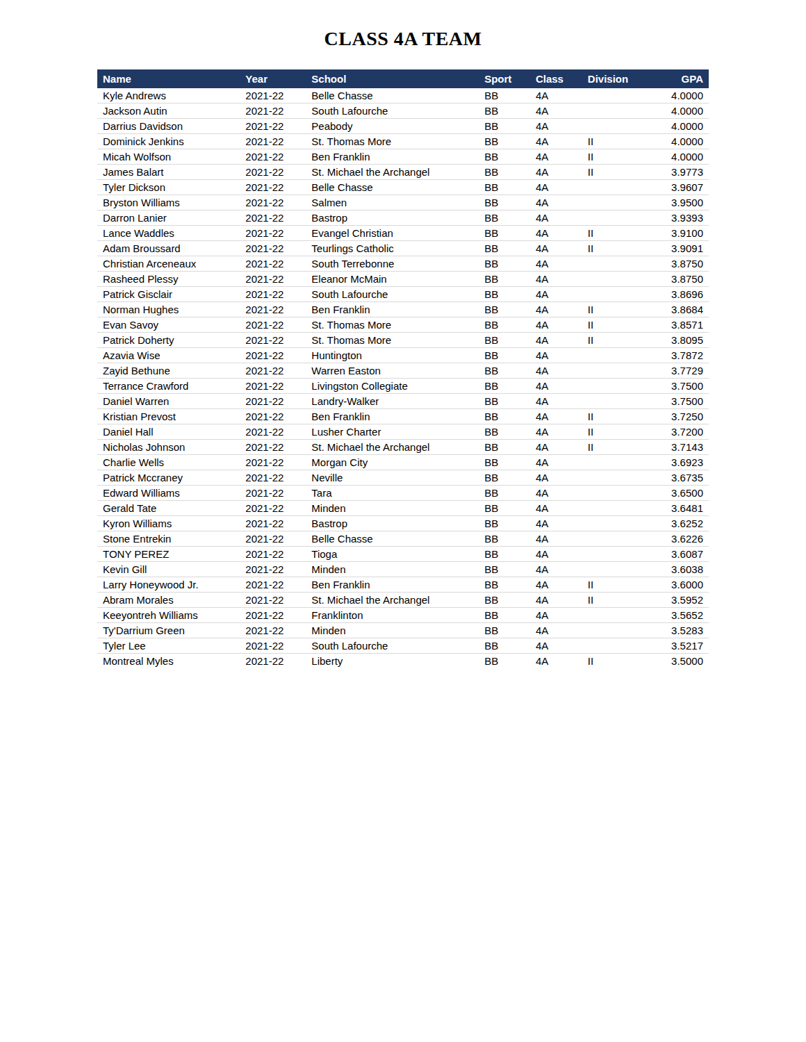CLASS 4A TEAM
| Name | Year | School | Sport | Class | Division | GPA |
| --- | --- | --- | --- | --- | --- | --- |
| Kyle Andrews | 2021-22 | Belle Chasse | BB | 4A | | 4.0000 |
| Jackson Autin | 2021-22 | South Lafourche | BB | 4A | | 4.0000 |
| Darrius Davidson | 2021-22 | Peabody | BB | 4A | | 4.0000 |
| Dominick Jenkins | 2021-22 | St. Thomas More | BB | 4A | II | 4.0000 |
| Micah Wolfson | 2021-22 | Ben Franklin | BB | 4A | II | 4.0000 |
| James Balart | 2021-22 | St. Michael the Archangel | BB | 4A | II | 3.9773 |
| Tyler Dickson | 2021-22 | Belle Chasse | BB | 4A | | 3.9607 |
| Bryston Williams | 2021-22 | Salmen | BB | 4A | | 3.9500 |
| Darron Lanier | 2021-22 | Bastrop | BB | 4A | | 3.9393 |
| Lance Waddles | 2021-22 | Evangel Christian | BB | 4A | II | 3.9100 |
| Adam Broussard | 2021-22 | Teurlings Catholic | BB | 4A | II | 3.9091 |
| Christian Arceneaux | 2021-22 | South Terrebonne | BB | 4A | | 3.8750 |
| Rasheed Plessy | 2021-22 | Eleanor McMain | BB | 4A | | 3.8750 |
| Patrick Gisclair | 2021-22 | South Lafourche | BB | 4A | | 3.8696 |
| Norman Hughes | 2021-22 | Ben Franklin | BB | 4A | II | 3.8684 |
| Evan Savoy | 2021-22 | St. Thomas More | BB | 4A | II | 3.8571 |
| Patrick Doherty | 2021-22 | St. Thomas More | BB | 4A | II | 3.8095 |
| Azavia Wise | 2021-22 | Huntington | BB | 4A | | 3.7872 |
| Zayid Bethune | 2021-22 | Warren Easton | BB | 4A | | 3.7729 |
| Terrance Crawford | 2021-22 | Livingston Collegiate | BB | 4A | | 3.7500 |
| Daniel Warren | 2021-22 | Landry-Walker | BB | 4A | | 3.7500 |
| Kristian Prevost | 2021-22 | Ben Franklin | BB | 4A | II | 3.7250 |
| Daniel Hall | 2021-22 | Lusher Charter | BB | 4A | II | 3.7200 |
| Nicholas Johnson | 2021-22 | St. Michael the Archangel | BB | 4A | II | 3.7143 |
| Charlie Wells | 2021-22 | Morgan City | BB | 4A | | 3.6923 |
| Patrick Mccraney | 2021-22 | Neville | BB | 4A | | 3.6735 |
| Edward Williams | 2021-22 | Tara | BB | 4A | | 3.6500 |
| Gerald Tate | 2021-22 | Minden | BB | 4A | | 3.6481 |
| Kyron Williams | 2021-22 | Bastrop | BB | 4A | | 3.6252 |
| Stone Entrekin | 2021-22 | Belle Chasse | BB | 4A | | 3.6226 |
| TONY PEREZ | 2021-22 | Tioga | BB | 4A | | 3.6087 |
| Kevin Gill | 2021-22 | Minden | BB | 4A | | 3.6038 |
| Larry Honeywood Jr. | 2021-22 | Ben Franklin | BB | 4A | II | 3.6000 |
| Abram Morales | 2021-22 | St. Michael the Archangel | BB | 4A | II | 3.5952 |
| Keeyontreh Williams | 2021-22 | Franklinton | BB | 4A | | 3.5652 |
| Ty'Darrium Green | 2021-22 | Minden | BB | 4A | | 3.5283 |
| Tyler Lee | 2021-22 | South Lafourche | BB | 4A | | 3.5217 |
| Montreal Myles | 2021-22 | Liberty | BB | 4A | II | 3.5000 |